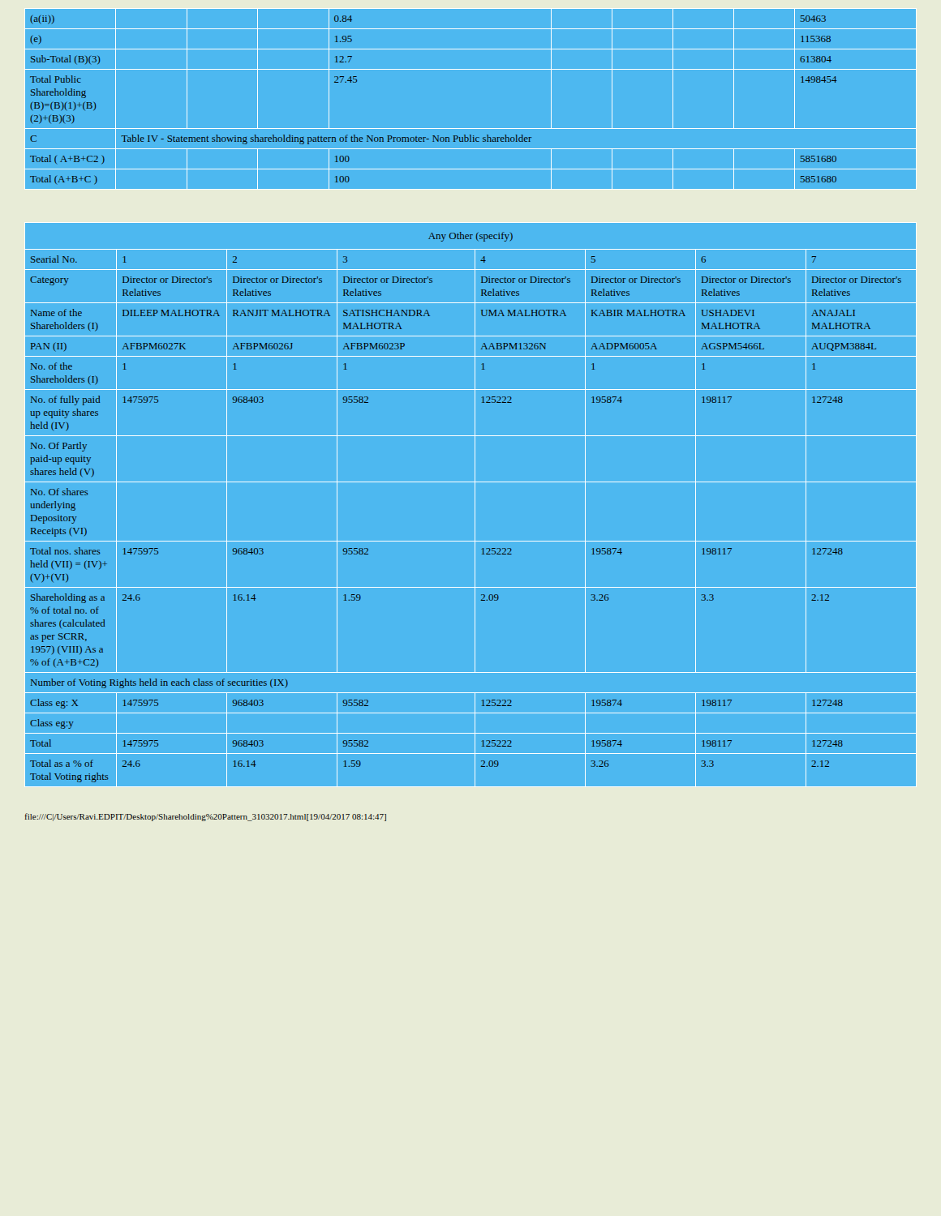| (a(ii)) | | | | 0.84 | | | | | 50463 |
| (e) | | | | 1.95 | | | | | 115368 |
| Sub-Total (B)(3) | | | | 12.7 | | | | | 613804 |
| Total Public Shareholding (B)=(B)(1)+(B)(2)+(B)(3) | | | | 27.45 | | | | | 1498454 |
| C | Table IV - Statement showing shareholding pattern of the Non Promoter- Non Public shareholder |
| Total ( A+B+C2 ) | | | | 100 | | | | | 5851680 |
| Total (A+B+C ) | | | | 100 | | | | | 5851680 |
| Any Other (specify) |
| Searial No. | 1 | 2 | 3 | 4 | 5 | 6 | 7 |
| Category | Director or Director's Relatives | Director or Director's Relatives | Director or Director's Relatives | Director or Director's Relatives | Director or Director's Relatives | Director or Director's Relatives | Director or Director's Relatives |
| Name of the Shareholders (I) | DILEEP MALHOTRA | RANJIT MALHOTRA | SATISHCHANDRA MALHOTRA | UMA MALHOTRA | KABIR MALHOTRA | USHADEVI MALHOTRA | ANAJALI MALHOTRA |
| PAN (II) | AFBPM6027K | AFBPM6026J | AFBPM6023P | AABPM1326N | AADPM6005A | AGSPM5466L | AUQPM3884L |
| No. of the Shareholders (I) | 1 | 1 | 1 | 1 | 1 | 1 | 1 |
| No. of fully paid up equity shares held (IV) | 1475975 | 968403 | 95582 | 125222 | 195874 | 198117 | 127248 |
| No. Of Partly paid-up equity shares held (V) | | | | | | | |
| No. Of shares underlying Depository Receipts (VI) | | | | | | | |
| Total nos. shares held (VII) = (IV)+(V)+(VI) | 1475975 | 968403 | 95582 | 125222 | 195874 | 198117 | 127248 |
| Shareholding as a % of total no. of shares (calculated as per SCRR, 1957) (VIII) As a % of (A+B+C2) | 24.6 | 16.14 | 1.59 | 2.09 | 3.26 | 3.3 | 2.12 |
| Number of Voting Rights held in each class of securities (IX) |
| Class eg: X | 1475975 | 968403 | 95582 | 125222 | 195874 | 198117 | 127248 |
| Class eg:y | | | | | | | |
| Total | 1475975 | 968403 | 95582 | 125222 | 195874 | 198117 | 127248 |
| Total as a % of Total Voting rights | 24.6 | 16.14 | 1.59 | 2.09 | 3.26 | 3.3 | 2.12 |
file:///C|/Users/Ravi.EDPIT/Desktop/Shareholding%20Pattern_31032017.html[19/04/2017 08:14:47]